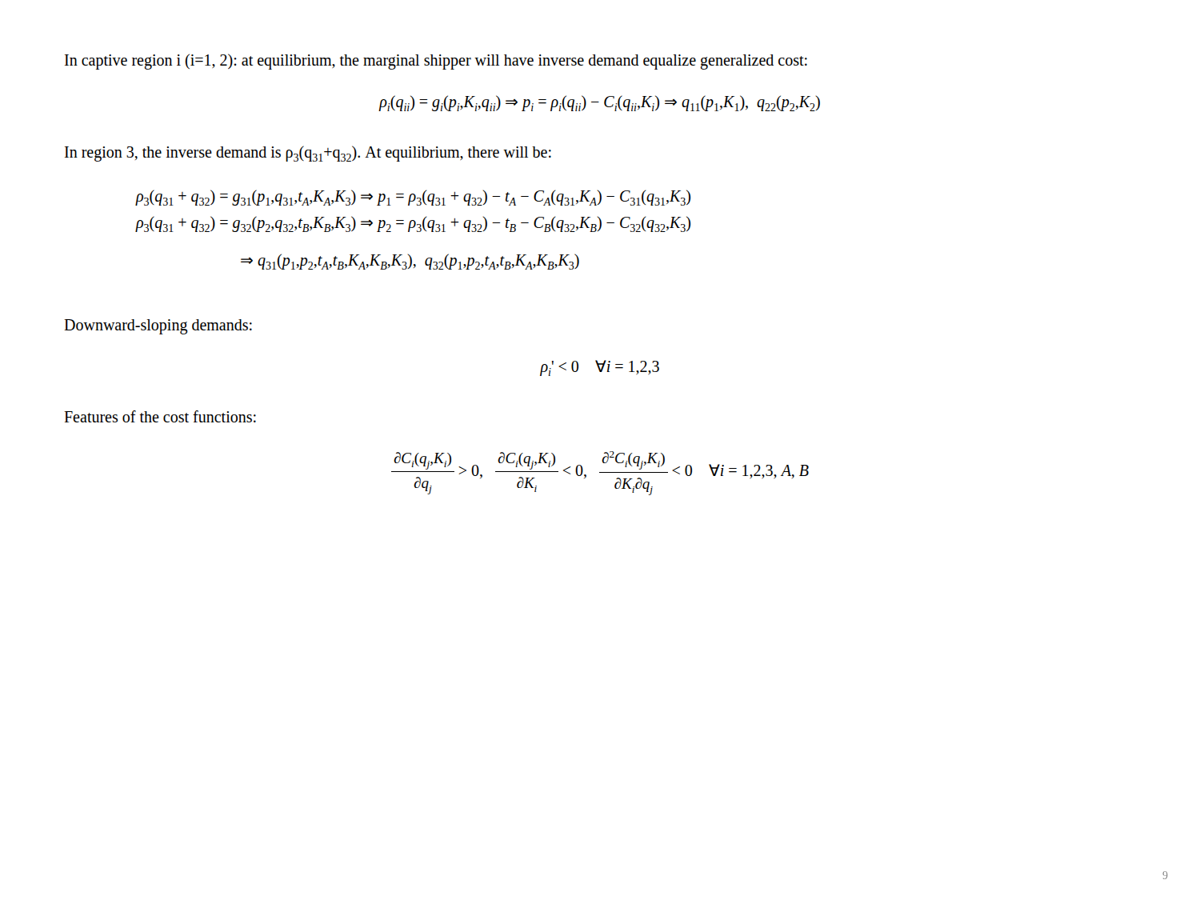In captive region i (i=1, 2): at equilibrium, the marginal shipper will have inverse demand equalize generalized cost:
ρi(qii) = gi(pi,Ki,qii) ⇒ pi = ρi(qii) − Ci(qii,Ki) ⇒ q11(p1,K1), q22(p2,K2)
In region 3, the inverse demand is ρ3(q31+q32). At equilibrium, there will be:
ρ3(q31 + q32) = g31(p1,q31,tA,KA,K3) ⇒ p1 = ρ3(q31 + q32) − tA − CA(q31,KA) − C31(q31,K3)
ρ3(q31 + q32) = g32(p2,q32,tB,KB,K3) ⇒ p2 = ρ3(q31 + q32) − tB − CB(q32,KB) − C32(q32,K3)
⇒ q31(p1,p2,tA,tB,KA,KB,K3), q32(p1,p2,tA,tB,KA,KB,K3)
Downward-sloping demands:
ρi' < 0 ∀i = 1,2,3
Features of the cost functions:
∂Ci(qj,Ki)∂qj > 0, ∂Ci(qj,Ki)∂Ki < 0, ∂2Ci(qj,Ki)∂Ki∂qj < 0 ∀i = 1,2,3, A, B
9